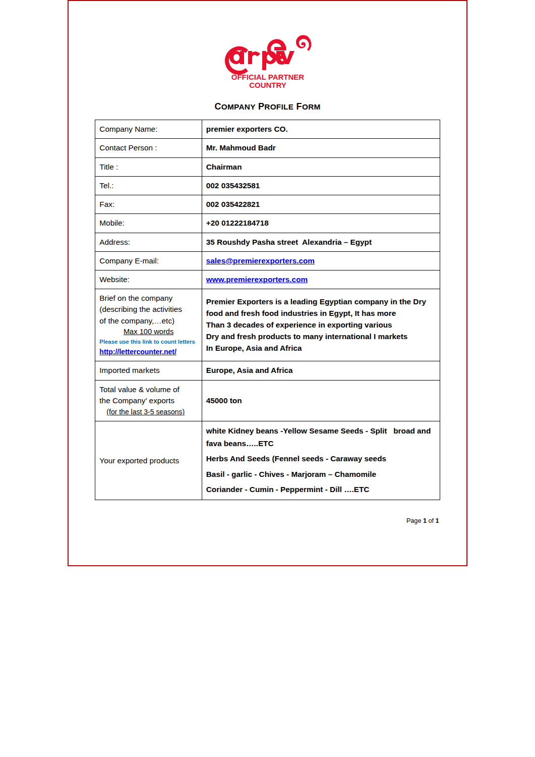OFFICIAL PARTNER COUNTRY
COMPANY PROFILE FORM
| Company Name: | premier exporters CO. |
| Contact Person : | Mr. Mahmoud Badr |
| Title : | Chairman |
| Tel.: | 002 035432581 |
| Fax: | 002 035422821 |
| Mobile: | +20 01222184718 |
| Address: | 35 Roushdy Pasha street Alexandria – Egypt |
| Company E-mail: | sales@premierexporters.com |
| Website: | www.premierexporters.com |
| Brief on the company (describing the activities of the company,…etc) Max 100 words Please use this link to count letters http://lettercounter.net/ | Premier Exporters is a leading Egyptian company in the Dry food and fresh food industries in Egypt, It has more Than 3 decades of experience in exporting various Dry and fresh products to many international I markets In Europe, Asia and Africa |
| Imported markets | Europe, Asia and Africa |
| Total value & volume of the Company’ exports (for the last 3-5 seasons) | 45000 ton |
| Your exported products | white Kidney beans -Yellow Sesame Seeds - Split broad and fava beans…..ETC Herbs And Seeds (Fennel seeds - Caraway seeds Basil - garlic - Chives - Marjoram – Chamomile Coriander - Cumin - Peppermint - Dill ….ETC |
Page 1 of 1